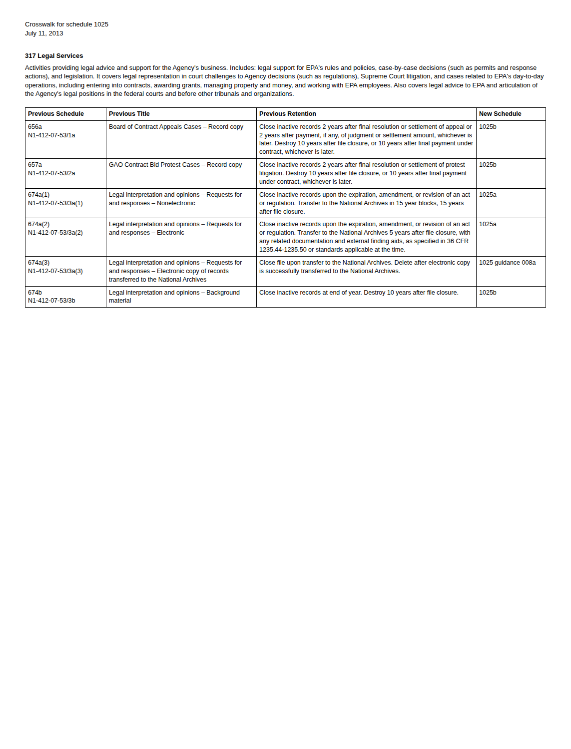Crosswalk for schedule 1025
July 11, 2013
317 Legal Services
Activities providing legal advice and support for the Agency's business. Includes: legal support for EPA's rules and policies, case-by-case decisions (such as permits and response actions), and legislation. It covers legal representation in court challenges to Agency decisions (such as regulations), Supreme Court litigation, and cases related to EPA's day-to-day operations, including entering into contracts, awarding grants, managing property and money, and working with EPA employees. Also covers legal advice to EPA and articulation of the Agency's legal positions in the federal courts and before other tribunals and organizations.
| Previous Schedule | Previous Title | Previous Retention | New Schedule |
| --- | --- | --- | --- |
| 656a N1-412-07-53/1a | Board of Contract Appeals Cases – Record copy | Close inactive records 2 years after final resolution or settlement of appeal or 2 years after payment, if any, of judgment or settlement amount, whichever is later. Destroy 10 years after file closure, or 10 years after final payment under contract, whichever is later. | 1025b |
| 657a N1-412-07-53/2a | GAO Contract Bid Protest Cases – Record copy | Close inactive records 2 years after final resolution or settlement of protest litigation. Destroy 10 years after file closure, or 10 years after final payment under contract, whichever is later. | 1025b |
| 674a(1) N1-412-07-53/3a(1) | Legal interpretation and opinions – Requests for and responses – Nonelectronic | Close inactive records upon the expiration, amendment, or revision of an act or regulation. Transfer to the National Archives in 15 year blocks, 15 years after file closure. | 1025a |
| 674a(2) N1-412-07-53/3a(2) | Legal interpretation and opinions – Requests for and responses – Electronic | Close inactive records upon the expiration, amendment, or revision of an act or regulation. Transfer to the National Archives 5 years after file closure, with any related documentation and external finding aids, as specified in 36 CFR 1235.44-1235.50 or standards applicable at the time. | 1025a |
| 674a(3) N1-412-07-53/3a(3) | Legal interpretation and opinions – Requests for and responses – Electronic copy of records transferred to the National Archives | Close file upon transfer to the National Archives. Delete after electronic copy is successfully transferred to the National Archives. | 1025 guidance 008a |
| 674b N1-412-07-53/3b | Legal interpretation and opinions – Background material | Close inactive records at end of year. Destroy 10 years after file closure. | 1025b |